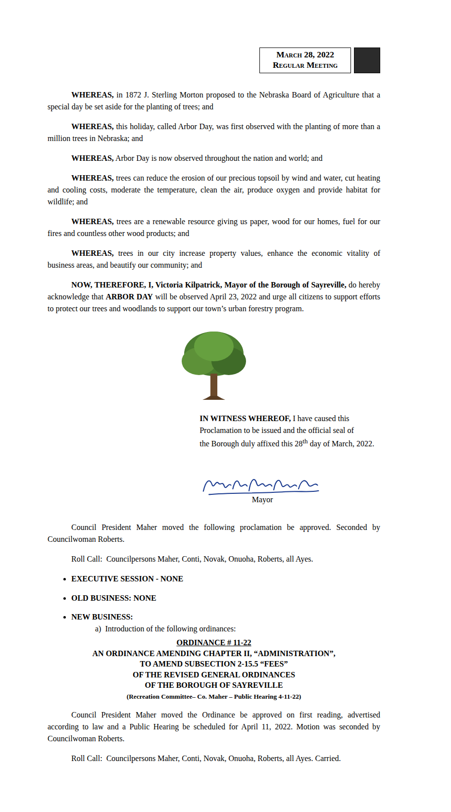March 28, 2022
Regular Meeting
WHEREAS, in 1872 J. Sterling Morton proposed to the Nebraska Board of Agriculture that a special day be set aside for the planting of trees; and
WHEREAS, this holiday, called Arbor Day, was first observed with the planting of more than a million trees in Nebraska; and
WHEREAS, Arbor Day is now observed throughout the nation and world; and
WHEREAS, trees can reduce the erosion of our precious topsoil by wind and water, cut heating and cooling costs, moderate the temperature, clean the air, produce oxygen and provide habitat for wildlife; and
WHEREAS, trees are a renewable resource giving us paper, wood for our homes, fuel for our fires and countless other wood products; and
WHEREAS, trees in our city increase property values, enhance the economic vitality of business areas, and beautify our community; and
NOW, THEREFORE, I, Victoria Kilpatrick, Mayor of the Borough of Sayreville, do hereby acknowledge that ARBOR DAY will be observed April 23, 2022 and urge all citizens to support efforts to protect our trees and woodlands to support our town’s urban forestry program.
IN WITNESS WHEREOF, I have caused this
Proclamation to be issued and the official seal of
the Borough duly affixed this 28th day of March, 2022.
Mayor
Council President Maher moved the following proclamation be approved. Seconded by Councilwoman Roberts.
Roll Call: Councilpersons Maher, Conti, Novak, Onuoha, Roberts, all Ayes.
EXECUTIVE SESSION - NONE
OLD BUSINESS: NONE
NEW BUSINESS:
a) Introduction of the following ordinances:
ORDINANCE # 11-22
AN ORDINANCE AMENDING CHAPTER II, “ADMINISTRATION”,
TO AMEND SUBSECTION 2-15.5 “FEES”
OF THE REVISED GENERAL ORDINANCES
OF THE BOROUGH OF SAYREVILLE
(Recreation Committee– Co. Maher – Public Hearing 4-11-22)
Council President Maher moved the Ordinance be approved on first reading, advertised according to law and a Public Hearing be scheduled for April 11, 2022. Motion was seconded by Councilwoman Roberts.
Roll Call: Councilpersons Maher, Conti, Novak, Onuoha, Roberts, all Ayes. Carried.